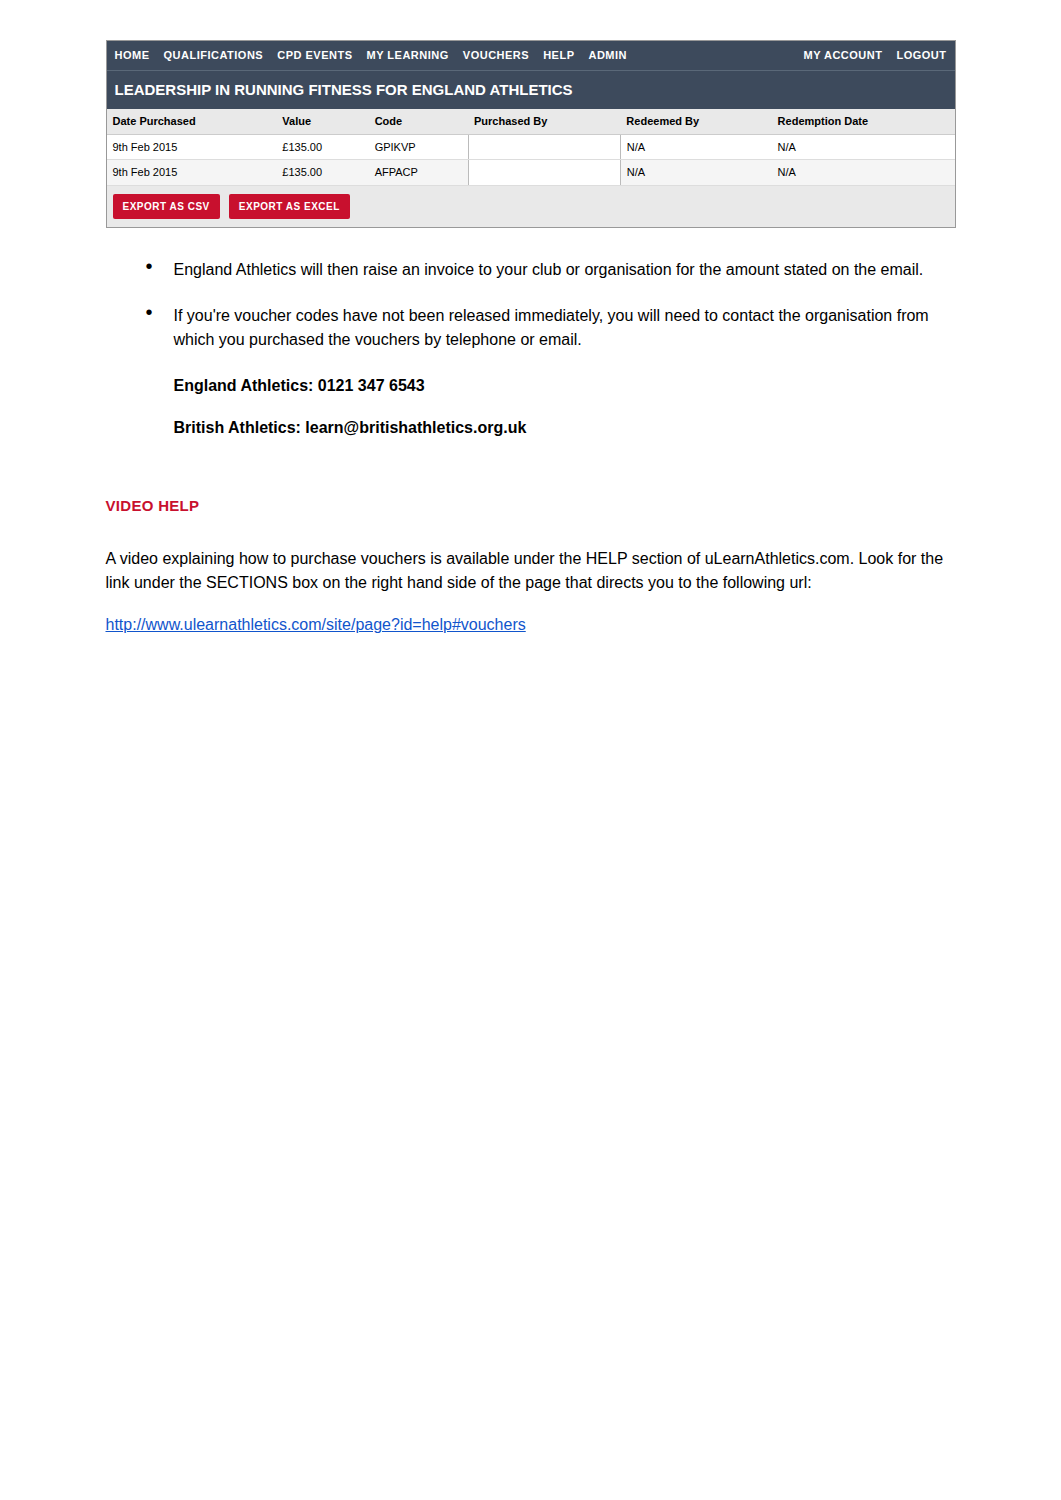HOME QUALIFICATIONS CPD EVENTS MY LEARNING VOUCHERS HELP ADMIN
MY ACCOUNT LOGOUT
LEADERSHIP IN RUNNING FITNESS FOR ENGLAND ATHLETICS
| Date Purchased | Value | Code | Purchased By | Redeemed By | Redemption Date |
| --- | --- | --- | --- | --- | --- |
| 9th Feb 2015 | £135.00 | GPIKVP | | N/A | N/A |
| 9th Feb 2015 | £135.00 | AFPACP | | N/A | N/A |
EXPORT AS CSV EXPORT AS EXCEL
England Athletics will then raise an invoice to your club or organisation for the amount stated on the email.
If you're voucher codes have not been released immediately, you will need to contact the organisation from which you purchased the vouchers by telephone or email.
England Athletics: 0121 347 6543
British Athletics: learn@britishathletics.org.uk
VIDEO HELP
A video explaining how to purchase vouchers is available under the HELP section of uLearnAthletics.com. Look for the link under the SECTIONS box on the right hand side of the page that directs you to the following url:
http://www.ulearnathletics.com/site/page?id=help#vouchers